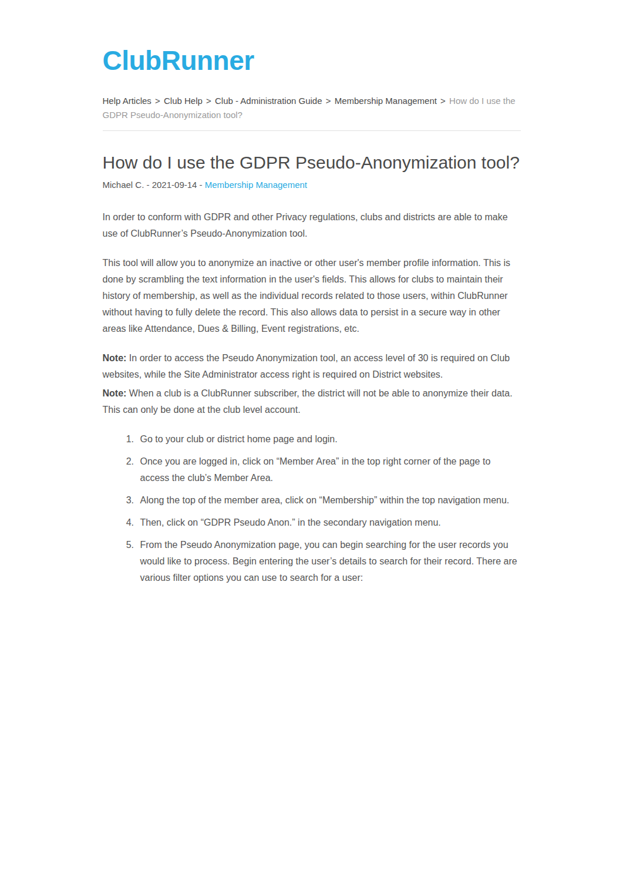Club Runner
Help Articles > Club Help > Club - Administration Guide > Membership Management > How do I use the GDPR Pseudo-Anonymization tool?
How do I use the GDPR Pseudo-Anonymization tool?
Michael C. - 2021-09-14 - Membership Management
In order to conform with GDPR and other Privacy regulations, clubs and districts are able to make use of ClubRunner’s Pseudo-Anonymization tool.
This tool will allow you to anonymize an inactive or other user's member profile information. This is done by scrambling the text information in the user's fields. This allows for clubs to maintain their history of membership, as well as the individual records related to those users, within ClubRunner without having to fully delete the record. This also allows data to persist in a secure way in other areas like Attendance, Dues & Billing, Event registrations, etc.
Note: In order to access the Pseudo Anonymization tool, an access level of 30 is required on Club websites, while the Site Administrator access right is required on District websites.
Note: When a club is a ClubRunner subscriber, the district will not be able to anonymize their data. This can only be done at the club level account.
Go to your club or district home page and login.
Once you are logged in, click on “Member Area” in the top right corner of the page to access the club’s Member Area.
Along the top of the member area, click on “Membership” within the top navigation menu.
Then, click on “GDPR Pseudo Anon.” in the secondary navigation menu.
From the Pseudo Anonymization page, you can begin searching for the user records you would like to process. Begin entering the user’s details to search for their record. There are various filter options you can use to search for a user: